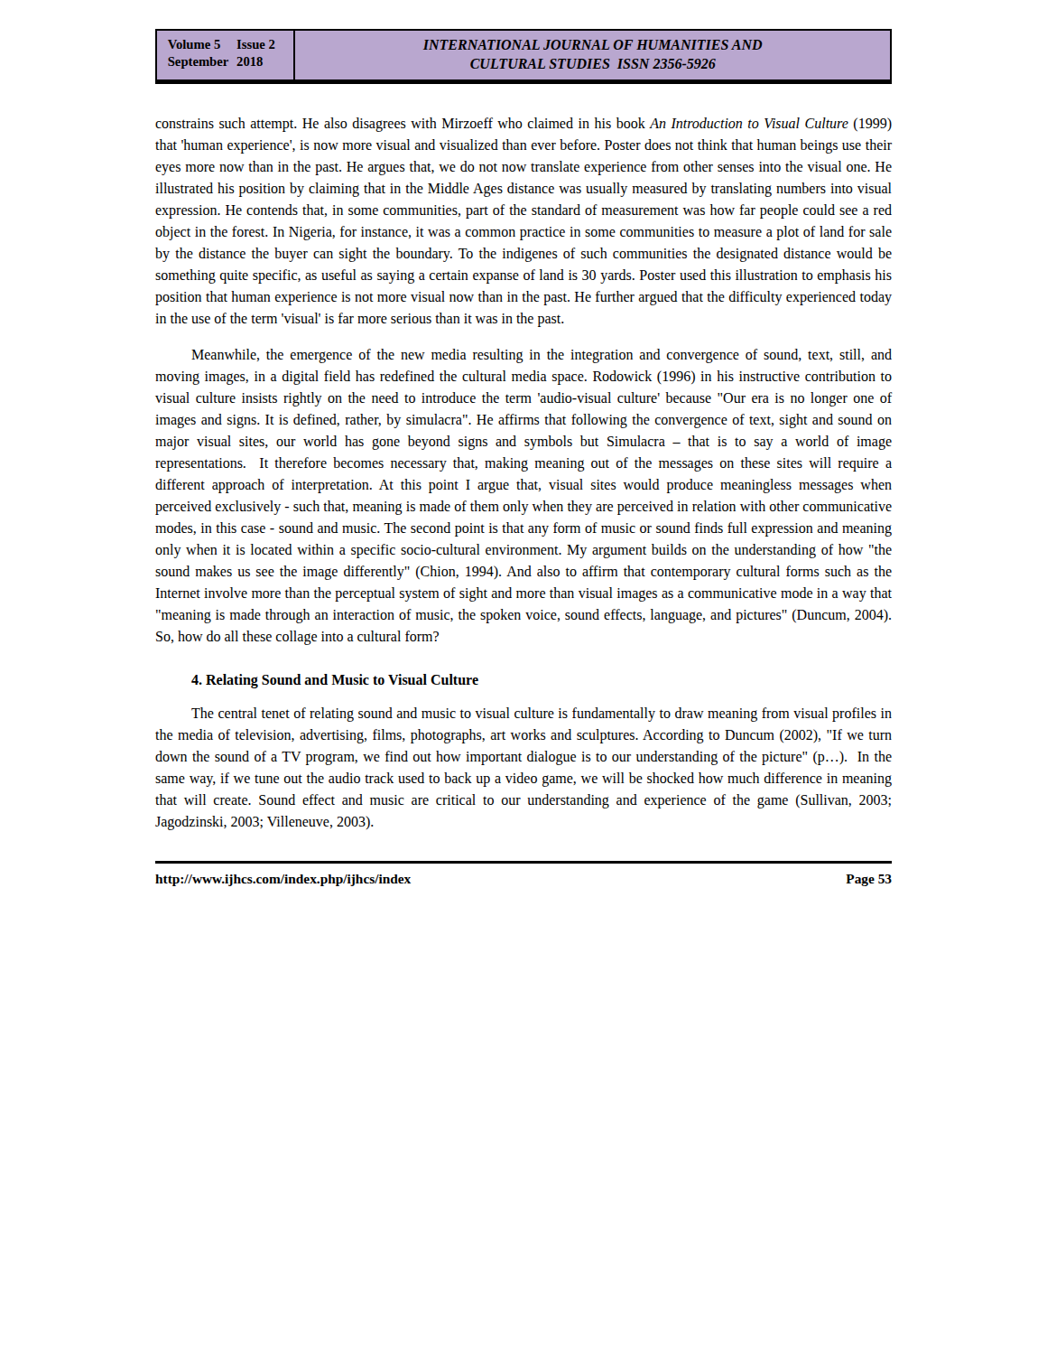| Volume 5 | Issue 2 |
| September | 2018 |
INTERNATIONAL JOURNAL OF HUMANITIES AND
CULTURAL STUDIES ISSN 2356-5926
constrains such attempt. He also disagrees with Mirzoeff who claimed in his book An Introduction to Visual Culture (1999) that 'human experience', is now more visual and visualized than ever before. Poster does not think that human beings use their eyes more now than in the past. He argues that, we do not now translate experience from other senses into the visual one. He illustrated his position by claiming that in the Middle Ages distance was usually measured by translating numbers into visual expression. He contends that, in some communities, part of the standard of measurement was how far people could see a red object in the forest. In Nigeria, for instance, it was a common practice in some communities to measure a plot of land for sale by the distance the buyer can sight the boundary. To the indigenes of such communities the designated distance would be something quite specific, as useful as saying a certain expanse of land is 30 yards. Poster used this illustration to emphasis his position that human experience is not more visual now than in the past. He further argued that the difficulty experienced today in the use of the term 'visual' is far more serious than it was in the past.
Meanwhile, the emergence of the new media resulting in the integration and convergence of sound, text, still, and moving images, in a digital field has redefined the cultural media space. Rodowick (1996) in his instructive contribution to visual culture insists rightly on the need to introduce the term 'audio-visual culture' because "Our era is no longer one of images and signs. It is defined, rather, by simulacra". He affirms that following the convergence of text, sight and sound on major visual sites, our world has gone beyond signs and symbols but Simulacra – that is to say a world of image representations. It therefore becomes necessary that, making meaning out of the messages on these sites will require a different approach of interpretation. At this point I argue that, visual sites would produce meaningless messages when perceived exclusively - such that, meaning is made of them only when they are perceived in relation with other communicative modes, in this case - sound and music. The second point is that any form of music or sound finds full expression and meaning only when it is located within a specific socio-cultural environment. My argument builds on the understanding of how "the sound makes us see the image differently" (Chion, 1994). And also to affirm that contemporary cultural forms such as the Internet involve more than the perceptual system of sight and more than visual images as a communicative mode in a way that "meaning is made through an interaction of music, the spoken voice, sound effects, language, and pictures" (Duncum, 2004). So, how do all these collage into a cultural form?
4. Relating Sound and Music to Visual Culture
The central tenet of relating sound and music to visual culture is fundamentally to draw meaning from visual profiles in the media of television, advertising, films, photographs, art works and sculptures. According to Duncum (2002), "If we turn down the sound of a TV program, we find out how important dialogue is to our understanding of the picture" (p…). In the same way, if we tune out the audio track used to back up a video game, we will be shocked how much difference in meaning that will create. Sound effect and music are critical to our understanding and experience of the game (Sullivan, 2003; Jagodzinski, 2003; Villeneuve, 2003).
http://www.ijhcs.com/index.php/ijhcs/index Page 53